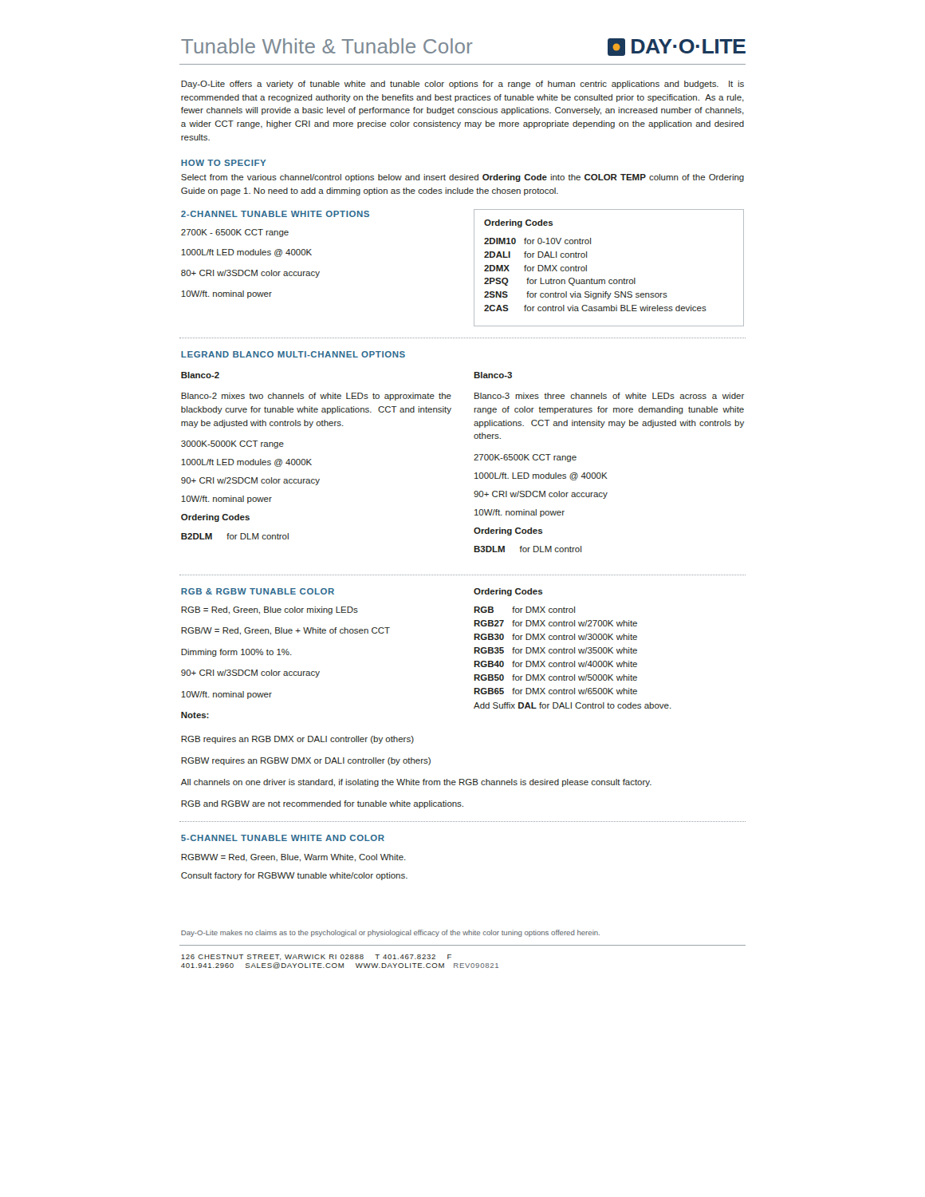Tunable White & Tunable Color
DAY·O·LITE
Day-O-Lite offers a variety of tunable white and tunable color options for a range of human centric applications and budgets. It is recommended that a recognized authority on the benefits and best practices of tunable white be consulted prior to specification. As a rule, fewer channels will provide a basic level of performance for budget conscious applications. Conversely, an increased number of channels, a wider CCT range, higher CRI and more precise color consistency may be more appropriate depending on the application and desired results.
How to Specify
Select from the various channel/control options below and insert desired Ordering Code into the COLOR TEMP column of the Ordering Guide on page 1. No need to add a dimming option as the codes include the chosen protocol.
2-Channel Tunable White Options
2700K - 6500K CCT range
1000L/ft LED modules @ 4000K
80+ CRI w/3SDCM color accuracy
10W/ft. nominal power
Ordering Codes
| 2DIM10 | for 0-10V control |
| 2DALI | for DALI control |
| 2DMX | for DMX control |
| 2PSQ | for Lutron Quantum control |
| 2SNS | for control via Signify SNS sensors |
| 2CAS | for control via Casambi BLE wireless devices |
Legrand Blanco Multi-Channel Options
Blanco-2
Blanco-2 mixes two channels of white LEDs to approximate the blackbody curve for tunable white applications. CCT and intensity may be adjusted with controls by others.
3000K-5000K CCT range
1000L/ft LED modules @ 4000K
90+ CRI w/2SDCM color accuracy
10W/ft. nominal power
Ordering Codes
B2DLM for DLM control
Blanco-3
Blanco-3 mixes three channels of white LEDs across a wider range of color temperatures for more demanding tunable white applications. CCT and intensity may be adjusted with controls by others.
2700K-6500K CCT range
1000L/ft. LED modules @ 4000K
90+ CRI w/SDCM color accuracy
10W/ft. nominal power
Ordering Codes
B3DLM for DLM control
RGB & RGBW Tunable Color
RGB = Red, Green, Blue color mixing LEDs
RGB/W = Red, Green, Blue + White of chosen CCT
Dimming form 100% to 1%.
90+ CRI w/3SDCM color accuracy
10W/ft. nominal power
Notes:
Ordering Codes
| RGB | for DMX control |
| RGB27 | for DMX control w/2700K white |
| RGB30 | for DMX control w/3000K white |
| RGB35 | for DMX control w/3500K white |
| RGB40 | for DMX control w/4000K white |
| RGB50 | for DMX control w/5000K white |
| RGB65 | for DMX control w/6500K white |
Add Suffix DAL for DALI Control to codes above.
RGB requires an RGB DMX or DALI controller (by others)
RGBW requires an RGBW DMX or DALI controller (by others)
All channels on one driver is standard, if isolating the White from the RGB channels is desired please consult factory.
RGB and RGBW are not recommended for tunable white applications.
5-Channel Tunable White and Color
RGBWW = Red, Green, Blue, Warm White, Cool White.
Consult factory for RGBWW tunable white/color options.
Day-O-Lite makes no claims as to the psychological or physiological efficacy of the white color tuning options offered herein.
126 CHESTNUT STREET, WARWICK RI 02888 T 401.467.8232 F 401.941.2960 SALES@DAYOLITE.COM WWW.DAYOLITE.COM REV090821